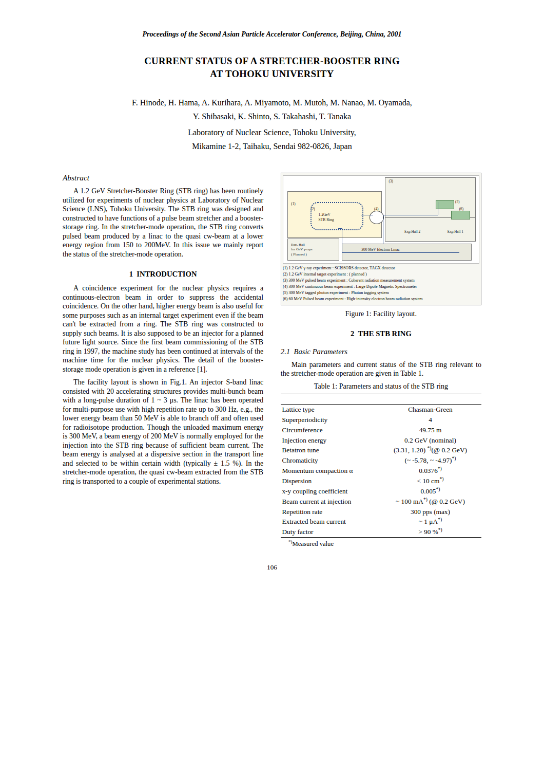Proceedings of the Second Asian Particle Accelerator Conference, Beijing, China, 2001
CURRENT STATUS OF A STRETCHER-BOOSTER RING
AT TOHOKU UNIVERSITY
F. Hinode, H. Hama, A. Kurihara, A. Miyamoto, M. Mutoh, M. Nanao, M. Oyamada,
Y. Shibasaki, K. Shinto, S. Takahashi, T. Tanaka
Laboratory of Nuclear Science, Tohoku University,
Mikamine 1-2, Taihaku, Sendai 982-0826, Japan
Abstract
A 1.2 GeV Stretcher-Booster Ring (STB ring) has been routinely utilized for experiments of nuclear physics at Laboratory of Nuclear Science (LNS), Tohoku University. The STB ring was designed and constructed to have functions of a pulse beam stretcher and a booster-storage ring. In the stretcher-mode operation, the STB ring converts pulsed beam produced by a linac to the quasi cw-beam at a lower energy region from 150 to 200MeV. In this issue we mainly report the status of the stretcher-mode operation.
1 Introduction
A coincidence experiment for the nuclear physics requires a continuous-electron beam in order to suppress the accidental coincidence. On the other hand, higher energy beam is also useful for some purposes such as an internal target experiment even if the beam can't be extracted from a ring. The STB ring was constructed to supply such beams. It is also supposed to be an injector for a planned future light source. Since the first beam commissioning of the STB ring in 1997, the machine study has been continued at intervals of the machine time for the nuclear physics. The detail of the booster-storage mode operation is given in a reference [1].
The facility layout is shown in Fig.1. An injector S-band linac consisted with 20 accelerating structures provides multi-bunch beam with a long-pulse duration of 1 ~ 3 μs. The linac has been operated for multi-purpose use with high repetition rate up to 300 Hz, e.g., the lower energy beam than 50 MeV is able to branch off and often used for radioisotope production. Though the unloaded maximum energy is 300 MeV, a beam energy of 200 MeV is normally employed for the injection into the STB ring because of sufficient beam current. The beam energy is analysed at a dispersive section in the transport line and selected to be within certain width (typically ± 1.5 %). In the stretcher-mode operation, the quasi cw-beam extracted from the STB ring is transported to a couple of experimental stations.
(3)
(1)
(2)
1.2GeV
STB Ring
(4)
(5)
(6)
Exp.Hall 2
Exp.Hall 1
Exp. Hall
for GeV γ-rays
( Planned )
300 MeV Electron Linac
(1) 1.2 GeV γ-ray experiment : SCISSORS detector, TAGX detector
(2) 1.2 GeV internal target experiment : ( planned )
(3) 300 MeV pulsed beam experiment : Coherent radiation measurement system
(4) 300 MeV continuous beam experiment : Large Dipole Magnetic Spectrometer
(5) 300 MeV tagged photon experiment : Photon tagging system
(6) 60 MeV Pulsed beam experiment : High-intensity electron beam radiation system
Figure 1: Facility layout.
2 The STB Ring
2.1 Basic Parameters
Main parameters and current status of the STB ring relevant to the stretcher-mode operation are given in Table 1.
Table 1: Parameters and status of the STB ring
| Lattice type | Chasman-Green |
| Superperiodicity | 4 |
| Circumference | 49.75 m |
| Injection energy | 0.2 GeV (nominal) |
| Betatron tune | (3.31, 1.20) *) (@ 0.2 GeV) |
| Chromaticity | (~ -5.78, ~ -4.97) *) |
| Momentum compaction α | 0.0376 *) |
| Dispersion | < 10 cm *) |
| x-y coupling coefficient | 0.005 *) |
| Beam current at injection | ~ 100 mA *) (@ 0.2 GeV) |
| Repetition rate | 300 pps (max) |
| Extracted beam current | ~ 1 μ A *) |
| Duty factor | > 90 % *) |
*)Measured value
106